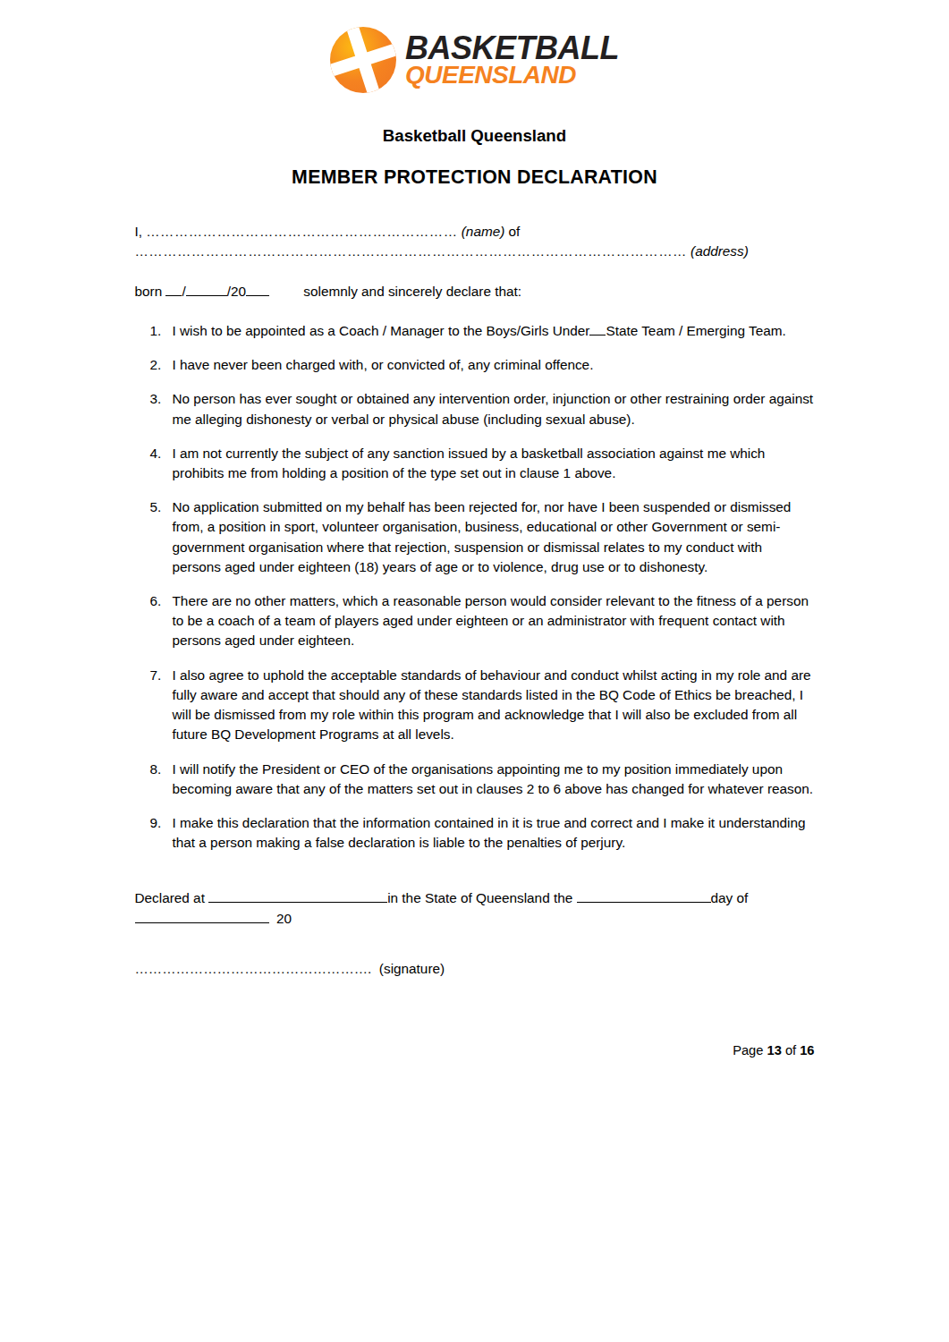BASKETBALL QUEENSLAND
Basketball Queensland
MEMBER PROTECTION DECLARATION
I, ………………………………………………………… (name) of ……………………………………………………………………………………………………… (address)
born / /20 solemnly and sincerely declare that:
I wish to be appointed as a Coach / Manager to the Boys/Girls Under State Team / Emerging Team.
I have never been charged with, or convicted of, any criminal offence.
No person has ever sought or obtained any intervention order, injunction or other restraining order against me alleging dishonesty or verbal or physical abuse (including sexual abuse).
I am not currently the subject of any sanction issued by a basketball association against me which prohibits me from holding a position of the type set out in clause 1 above.
No application submitted on my behalf has been rejected for, nor have I been suspended or dismissed from, a position in sport, volunteer organisation, business, educational or other Government or semi-government organisation where that rejection, suspension or dismissal relates to my conduct with persons aged under eighteen (18) years of age or to violence, drug use or to dishonesty.
There are no other matters, which a reasonable person would consider relevant to the fitness of a person to be a coach of a team of players aged under eighteen or an administrator with frequent contact with persons aged under eighteen.
I also agree to uphold the acceptable standards of behaviour and conduct whilst acting in my role and are fully aware and accept that should any of these standards listed in the BQ Code of Ethics be breached, I will be dismissed from my role within this program and acknowledge that I will also be excluded from all future BQ Development Programs at all levels.
I will notify the President or CEO of the organisations appointing me to my position immediately upon becoming aware that any of the matters set out in clauses 2 to 6 above has changed for whatever reason.
I make this declaration that the information contained in it is true and correct and I make it understanding that a person making a false declaration is liable to the penalties of perjury.
Declared at in the State of Queensland the day of 20
……………………………………………. (signature)
Page 13 of 16